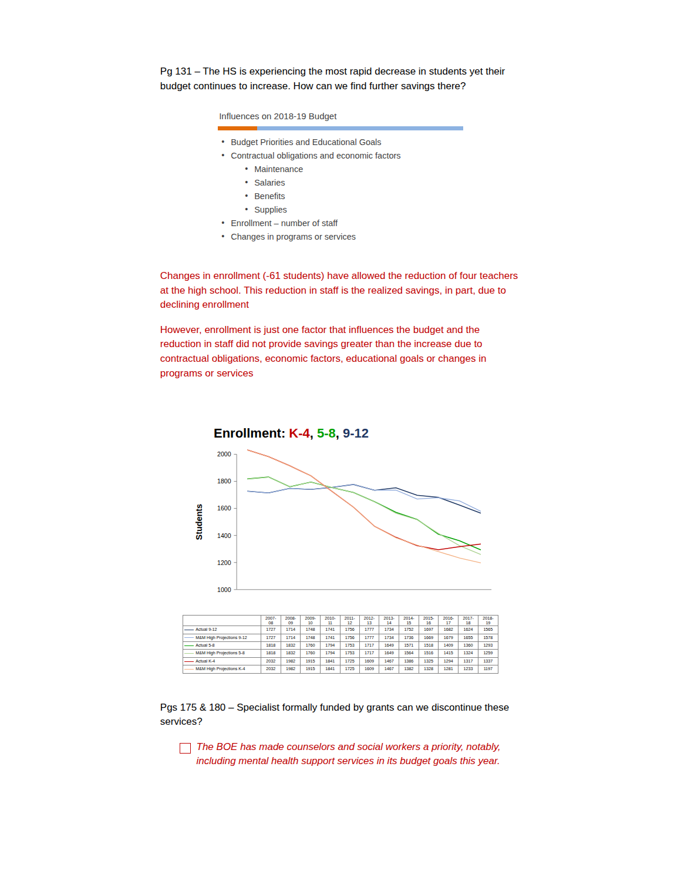Pg 131 – The HS is experiencing the most rapid decrease in students yet their budget continues to increase. How can we find further savings there?
Influences on 2018-19 Budget
Budget Priorities and Educational Goals
Contractual obligations and economic factors
Maintenance
Salaries
Benefits
Supplies
Enrollment – number of staff
Changes in programs or services
Changes in enrollment (-61 students) have allowed the reduction of four teachers at the high school. This reduction in staff is the realized savings, in part, due to declining enrollment
However, enrollment is just one factor that influences the budget and the reduction in staff did not provide savings greater than the increase due to contractual obligations, economic factors, educational goals or changes in programs or services
Enrollment: K-4, 5-8, 9-12
2000 1800 1600 1400 1200 1000 Students
| | 2007- 08 | 2008- 09 | 2009- 10 | 2010- 11 | 2011- 12 | 2012- 13 | 2013- 14 | 2014- 15 | 2015- 16 | 2016- 17 | 2017- 18 | 2018- 19 |
| --- | --- | --- | --- | --- | --- | --- | --- | --- | --- | --- | --- | --- |
| Actual 9-12 | 1727 | 1714 | 1748 | 1741 | 1756 | 1777 | 1734 | 1752 | 1697 | 1682 | 1624 | 1565 |
| M&M High Projections 9-12 | 1727 | 1714 | 1748 | 1741 | 1756 | 1777 | 1734 | 1736 | 1669 | 1679 | 1655 | 1578 |
| Actual 5-8 | 1818 | 1832 | 1760 | 1794 | 1753 | 1717 | 1649 | 1571 | 1518 | 1409 | 1360 | 1293 |
| M&M High Projections 5-8 | 1818 | 1832 | 1760 | 1794 | 1753 | 1717 | 1649 | 1564 | 1516 | 1415 | 1324 | 1259 |
| Actual K-4 | 2032 | 1982 | 1915 | 1841 | 1725 | 1609 | 1467 | 1386 | 1325 | 1294 | 1317 | 1337 |
| M&M High Projections K-4 | 2032 | 1982 | 1915 | 1841 | 1725 | 1609 | 1467 | 1382 | 1328 | 1281 | 1233 | 1197 |
Pgs 175 & 180 – Specialist formally funded by grants can we discontinue these services?
The BOE has made counselors and social workers a priority, notably, including mental health support services in its budget goals this year.